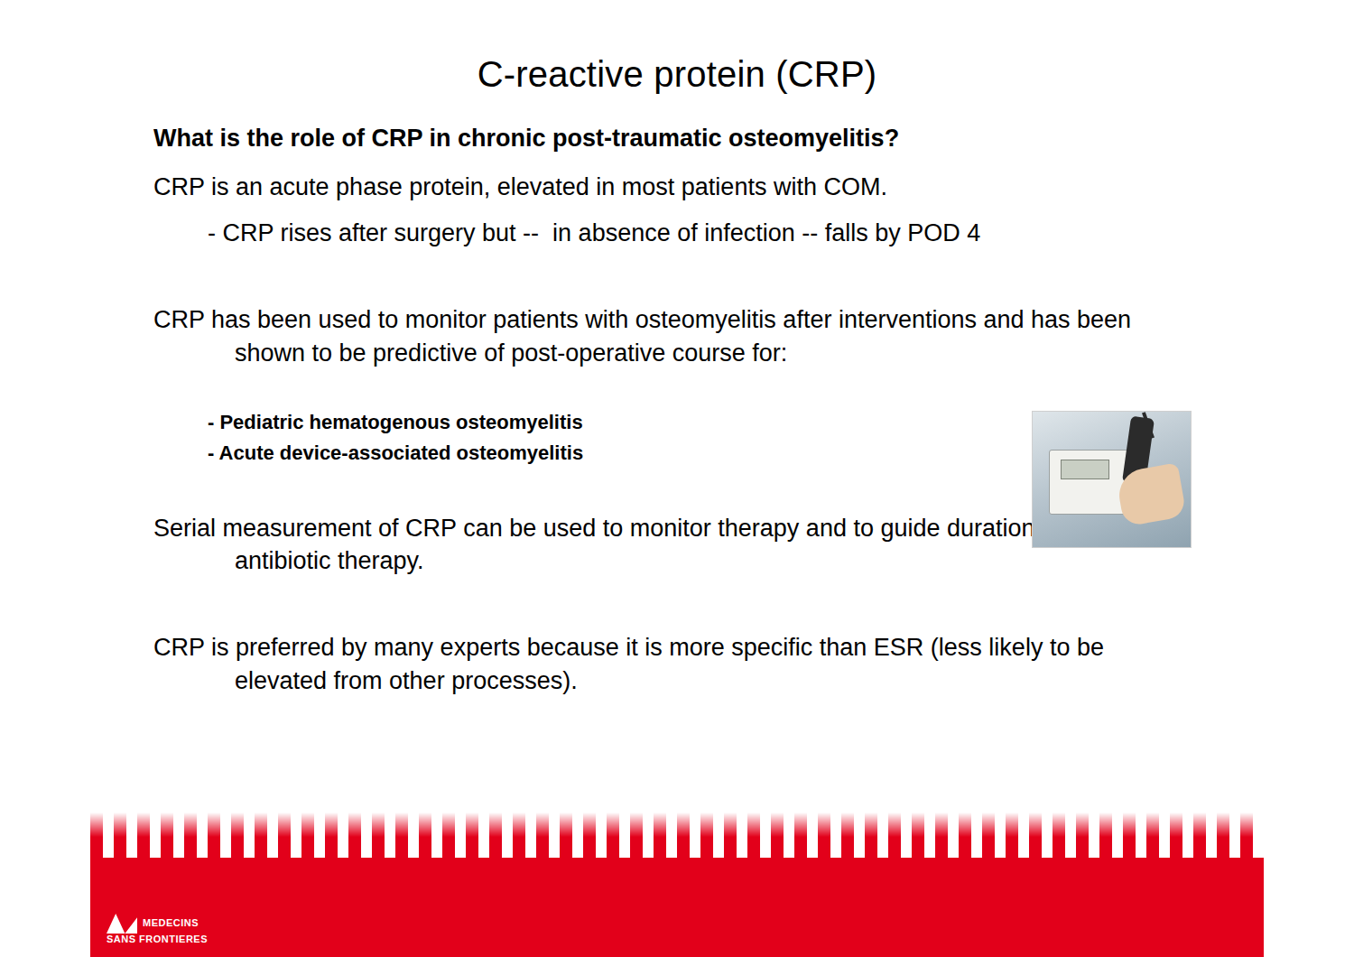C-reactive protein (CRP)
What is the role of CRP in chronic post-traumatic osteomyelitis?
CRP is an acute phase protein, elevated in most patients with COM.
- CRP rises after surgery but -- in absence of infection -- falls by POD 4
CRP has been used to monitor patients with osteomyelitis after interventions and has been shown to be predictive of post-operative course for:
- Pediatric hematogenous osteomyelitis
- Acute device-associated osteomyelitis
Serial measurement of CRP can be used to monitor therapy and to guide duration of systemic antibiotic therapy.
CRP is preferred by many experts because it is more specific than ESR (less likely to be elevated from other processes).
MEDECINS
SANS FRONTIERES